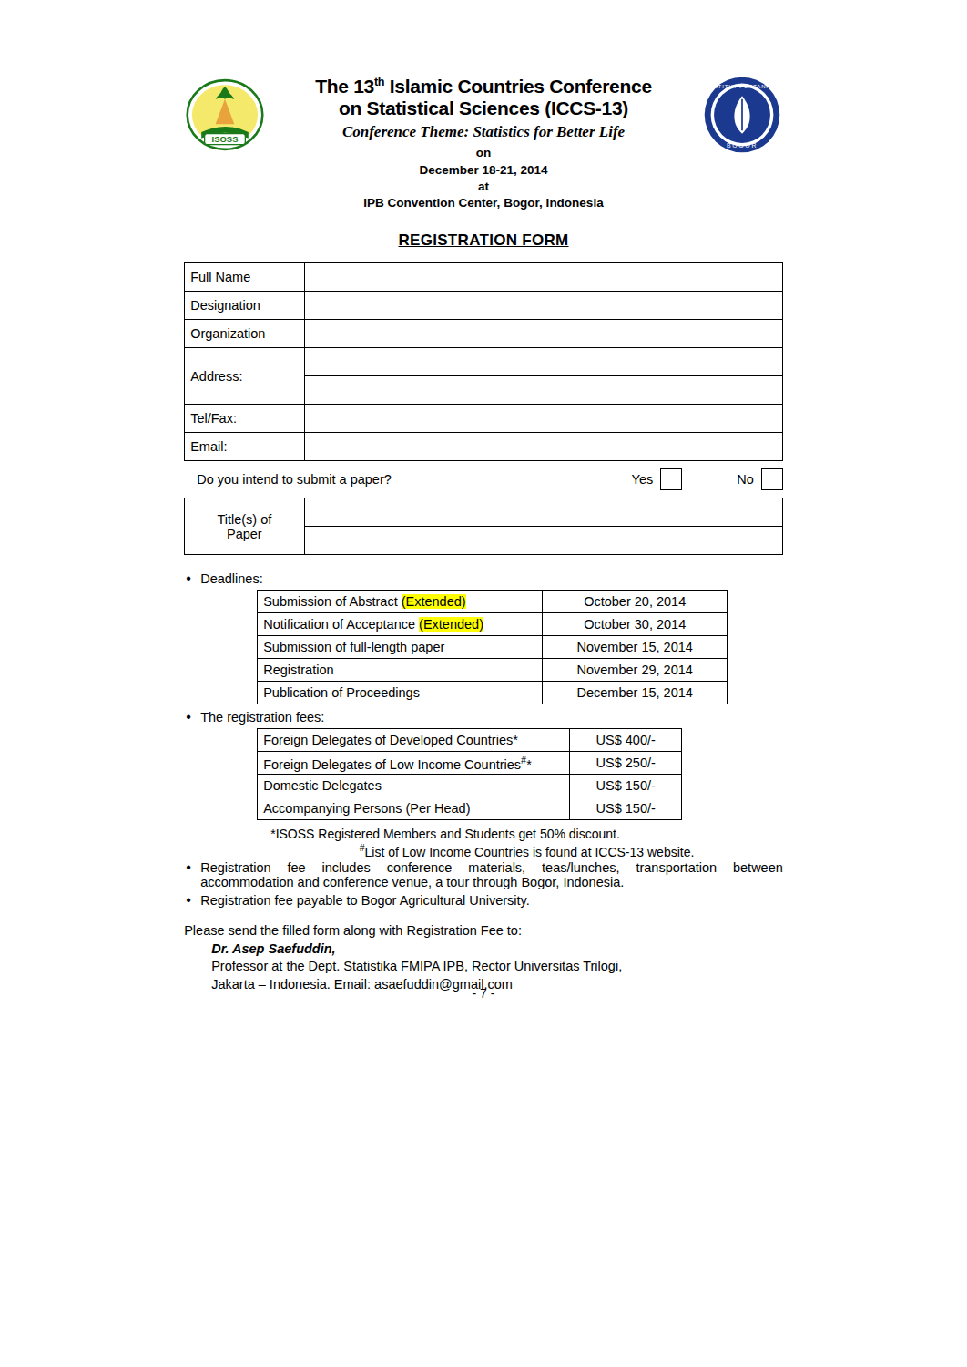ISOSS
The 13th Islamic Countries Conference
on Statistical Sciences (ICCS-13)
Conference Theme: Statistics for Better Life
on
December 18-21, 2014
at
IPB Convention Center, Bogor, Indonesia
INSTITUT PERTANIAN BOGOR
REGISTRATION FORM
| Full Name | |
| Designation | |
| Organization | |
| Address: | |
| Tel/Fax: | |
| Email: | |
Do you intend to submit a paper? Yes No
| Title(s) of Paper | |
Deadlines:
| Submission of Abstract (Extended) | October 20, 2014 |
| Notification of Acceptance (Extended) | October 30, 2014 |
| Submission of full-length paper | November 15, 2014 |
| Registration | November 29, 2014 |
| Publication of Proceedings | December 15, 2014 |
The registration fees:
| Foreign Delegates of Developed Countries* | US$ 400/- |
| Foreign Delegates of Low Income Countries # * | US$ 250/- |
| Domestic Delegates | US$ 150/- |
| Accompanying Persons (Per Head) | US$ 150/- |
*ISOSS Registered Members and Students get 50% discount.
#List of Low Income Countries is found at ICCS-13 website.
Registration fee includes conference materials, teas/lunches, transportation between accommodation and conference venue, a tour through Bogor, Indonesia.
Registration fee payable to Bogor Agricultural University.
Please send the filled form along with Registration Fee to:
Dr. Asep Saefuddin,
Professor at the Dept. Statistika FMIPA IPB, Rector Universitas Trilogi,
Jakarta – Indonesia. Email: asaefuddin@gmail.com
- 7 -